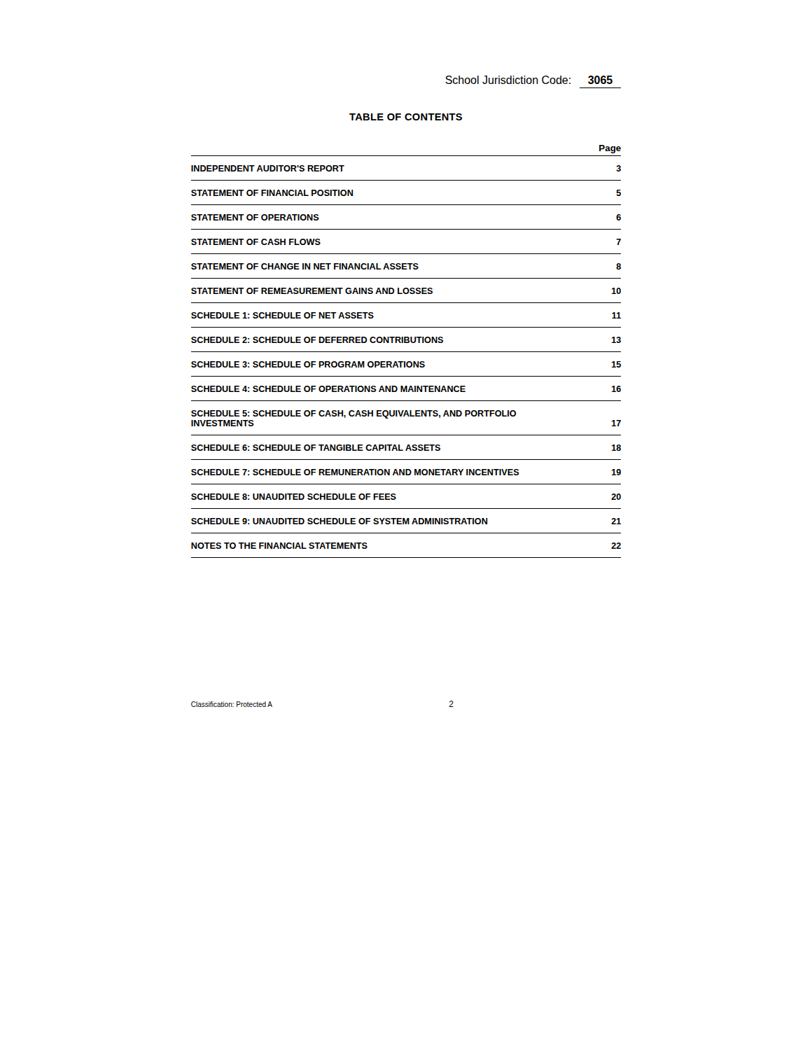School Jurisdiction Code: 3065
TABLE OF CONTENTS
| | Page |
| --- | --- |
| INDEPENDENT AUDITOR'S REPORT | 3 |
| STATEMENT OF FINANCIAL POSITION | 5 |
| STATEMENT OF OPERATIONS | 6 |
| STATEMENT OF CASH FLOWS | 7 |
| STATEMENT OF CHANGE IN NET FINANCIAL ASSETS | 8 |
| STATEMENT OF REMEASUREMENT GAINS AND LOSSES | 10 |
| SCHEDULE 1: SCHEDULE OF NET ASSETS | 11 |
| SCHEDULE 2: SCHEDULE OF DEFERRED CONTRIBUTIONS | 13 |
| SCHEDULE 3: SCHEDULE OF PROGRAM OPERATIONS | 15 |
| SCHEDULE 4: SCHEDULE OF OPERATIONS AND MAINTENANCE | 16 |
| SCHEDULE 5: SCHEDULE OF CASH, CASH EQUIVALENTS, AND PORTFOLIO INVESTMENTS | 17 |
| SCHEDULE 6: SCHEDULE OF TANGIBLE CAPITAL ASSETS | 18 |
| SCHEDULE 7: SCHEDULE OF REMUNERATION AND MONETARY INCENTIVES | 19 |
| SCHEDULE 8: UNAUDITED SCHEDULE OF FEES | 20 |
| SCHEDULE 9: UNAUDITED SCHEDULE OF SYSTEM ADMINISTRATION | 21 |
| NOTES TO THE FINANCIAL STATEMENTS | 22 |
Classification: Protected A 2